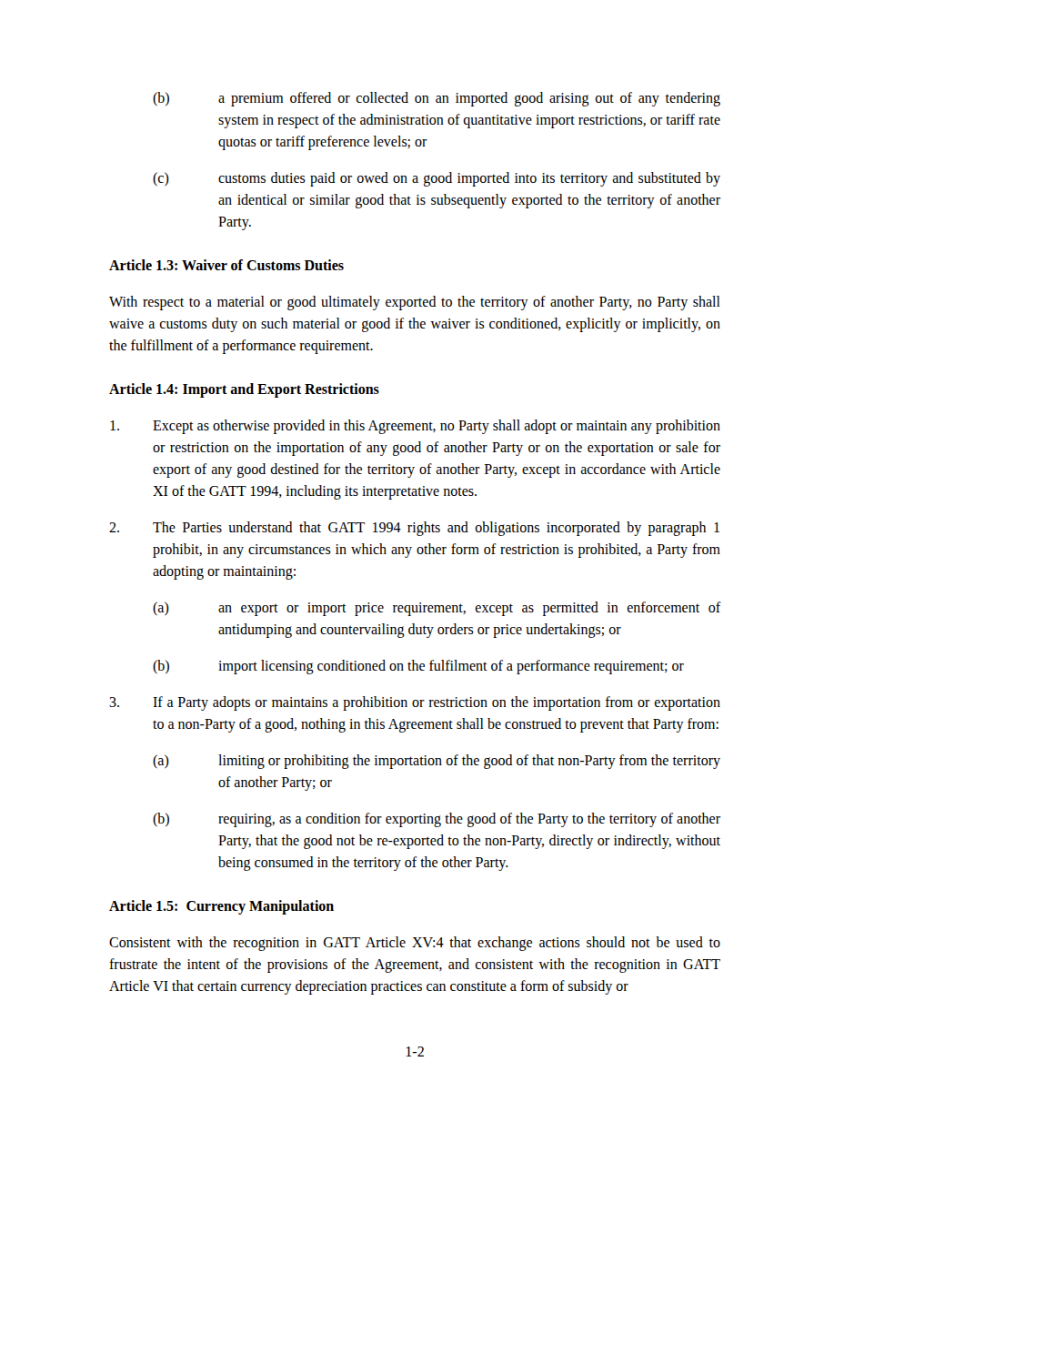(b)
a premium offered or collected on an imported good arising out of any tendering system in respect of the administration of quantitative import restrictions, or tariff rate quotas or tariff preference levels; or
(c)
customs duties paid or owed on a good imported into its territory and substituted by an identical or similar good that is subsequently exported to the territory of another Party.
Article 1.3: Waiver of Customs Duties
With respect to a material or good ultimately exported to the territory of another Party, no Party shall waive a customs duty on such material or good if the waiver is conditioned, explicitly or implicitly, on the fulfillment of a performance requirement.
Article 1.4: Import and Export Restrictions
1.
Except as otherwise provided in this Agreement, no Party shall adopt or maintain any prohibition or restriction on the importation of any good of another Party or on the exportation or sale for export of any good destined for the territory of another Party, except in accordance with Article XI of the GATT 1994, including its interpretative notes.
2.
The Parties understand that GATT 1994 rights and obligations incorporated by paragraph 1 prohibit, in any circumstances in which any other form of restriction is prohibited, a Party from adopting or maintaining:
(a)
an export or import price requirement, except as permitted in enforcement of antidumping and countervailing duty orders or price undertakings; or
(b)
import licensing conditioned on the fulfilment of a performance requirement; or
3.
If a Party adopts or maintains a prohibition or restriction on the importation from or exportation to a non-Party of a good, nothing in this Agreement shall be construed to prevent that Party from:
(a)
limiting or prohibiting the importation of the good of that non-Party from the territory of another Party; or
(b)
requiring, as a condition for exporting the good of the Party to the territory of another Party, that the good not be re-exported to the non-Party, directly or indirectly, without being consumed in the territory of the other Party.
Article 1.5: Currency Manipulation
Consistent with the recognition in GATT Article XV:4 that exchange actions should not be used to frustrate the intent of the provisions of the Agreement, and consistent with the recognition in GATT Article VI that certain currency depreciation practices can constitute a form of subsidy or
1-2